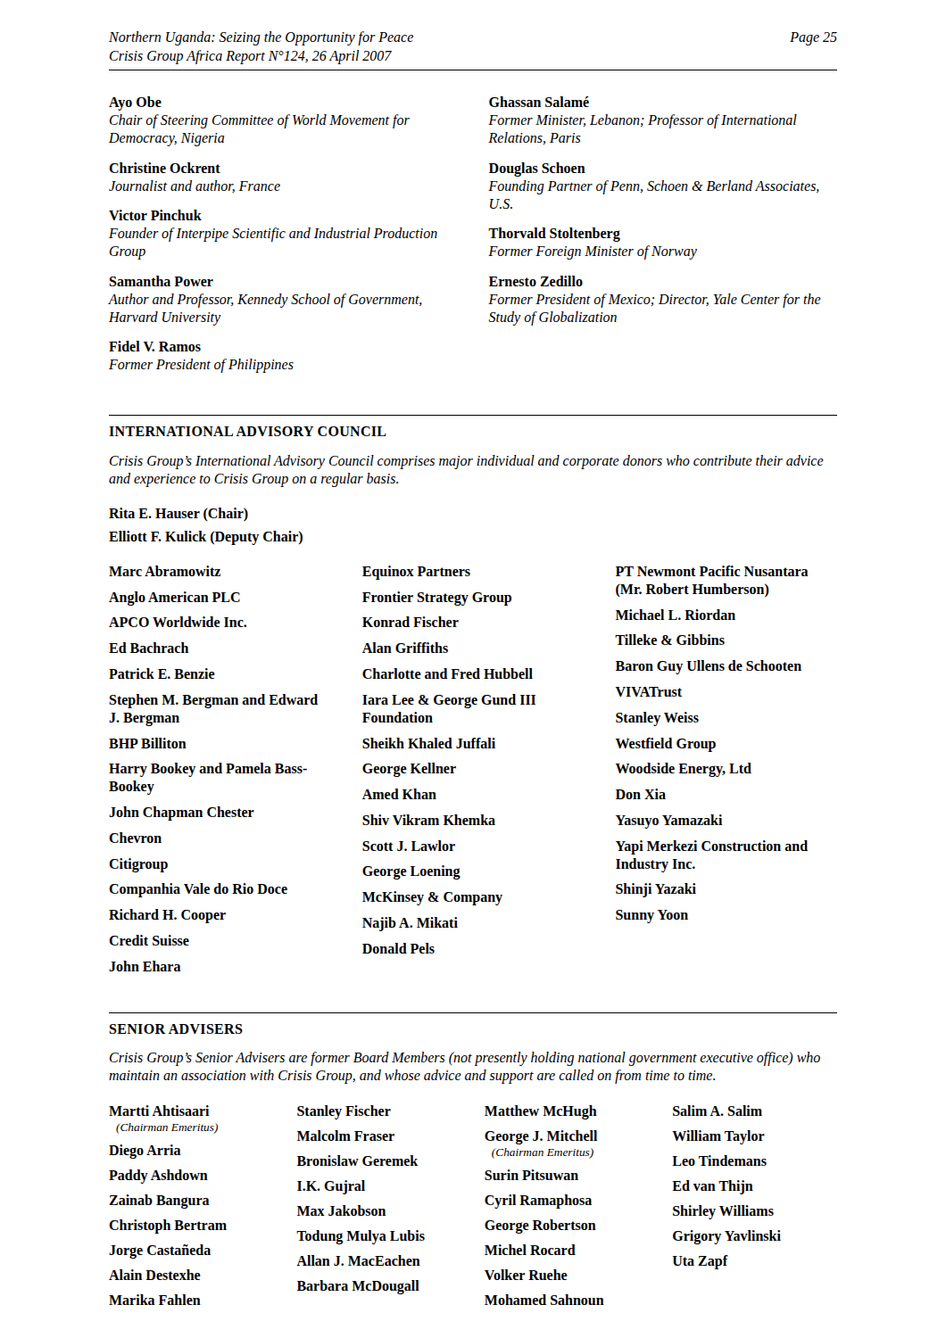Northern Uganda: Seizing the Opportunity for Peace
Crisis Group Africa Report N°124, 26 April 2007
Page 25
Ayo Obe Chair of Steering Committee of World Movement for Democracy, Nigeria
Christine Ockrent Journalist and author, France
Victor Pinchuk Founder of Interpipe Scientific and Industrial Production Group
Samantha Power Author and Professor, Kennedy School of Government, Harvard University
Fidel V. Ramos Former President of Philippines
Ghassan Salamé Former Minister, Lebanon; Professor of International Relations, Paris
Douglas Schoen Founding Partner of Penn, Schoen & Berland Associates, U.S.
Thorvald Stoltenberg Former Foreign Minister of Norway
Ernesto Zedillo Former President of Mexico; Director, Yale Center for the Study of Globalization
INTERNATIONAL ADVISORY COUNCIL
Crisis Group’s International Advisory Council comprises major individual and corporate donors who contribute their advice and experience to Crisis Group on a regular basis.
Rita E. Hauser (Chair)
Elliott F. Kulick (Deputy Chair)
Marc Abramowitz
Anglo American PLC
APCO Worldwide Inc.
Ed Bachrach
Patrick E. Benzie
Stephen M. Bergman and Edward J. Bergman
BHP Billiton
Harry Bookey and Pamela Bass-Bookey
John Chapman Chester
Chevron
Citigroup
Companhia Vale do Rio Doce
Richard H. Cooper
Credit Suisse
John Ehara
Equinox Partners
Frontier Strategy Group
Konrad Fischer
Alan Griffiths
Charlotte and Fred Hubbell
Iara Lee & George Gund III Foundation
Sheikh Khaled Juffali
George Kellner
Amed Khan
Shiv Vikram Khemka
Scott J. Lawlor
George Loening
McKinsey & Company
Najib A. Mikati
Donald Pels
PT Newmont Pacific Nusantara (Mr. Robert Humberson)
Michael L. Riordan
Tilleke & Gibbins
Baron Guy Ullens de Schooten
VIVATrust
Stanley Weiss
Westfield Group
Woodside Energy, Ltd
Don Xia
Yasuyo Yamazaki
Yapi Merkezi Construction and Industry Inc.
Shinji Yazaki
Sunny Yoon
SENIOR ADVISERS
Crisis Group’s Senior Advisers are former Board Members (not presently holding national government executive office) who maintain an association with Crisis Group, and whose advice and support are called on from time to time.
Martti Ahtisaari(Chairman Emeritus)
Diego Arria
Paddy Ashdown
Zainab Bangura
Christoph Bertram
Jorge Castañeda
Alain Destexhe
Marika Fahlen
Stanley Fischer
Malcolm Fraser
Bronislaw Geremek
I.K. Gujral
Max Jakobson
Todung Mulya Lubis
Allan J. MacEachen
Barbara McDougall
Matthew McHugh
George J. Mitchell(Chairman Emeritus)
Surin Pitsuwan
Cyril Ramaphosa
George Robertson
Michel Rocard
Volker Ruehe
Mohamed Sahnoun
Salim A. Salim
William Taylor
Leo Tindemans
Ed van Thijn
Shirley Williams
Grigory Yavlinski
Uta Zapf